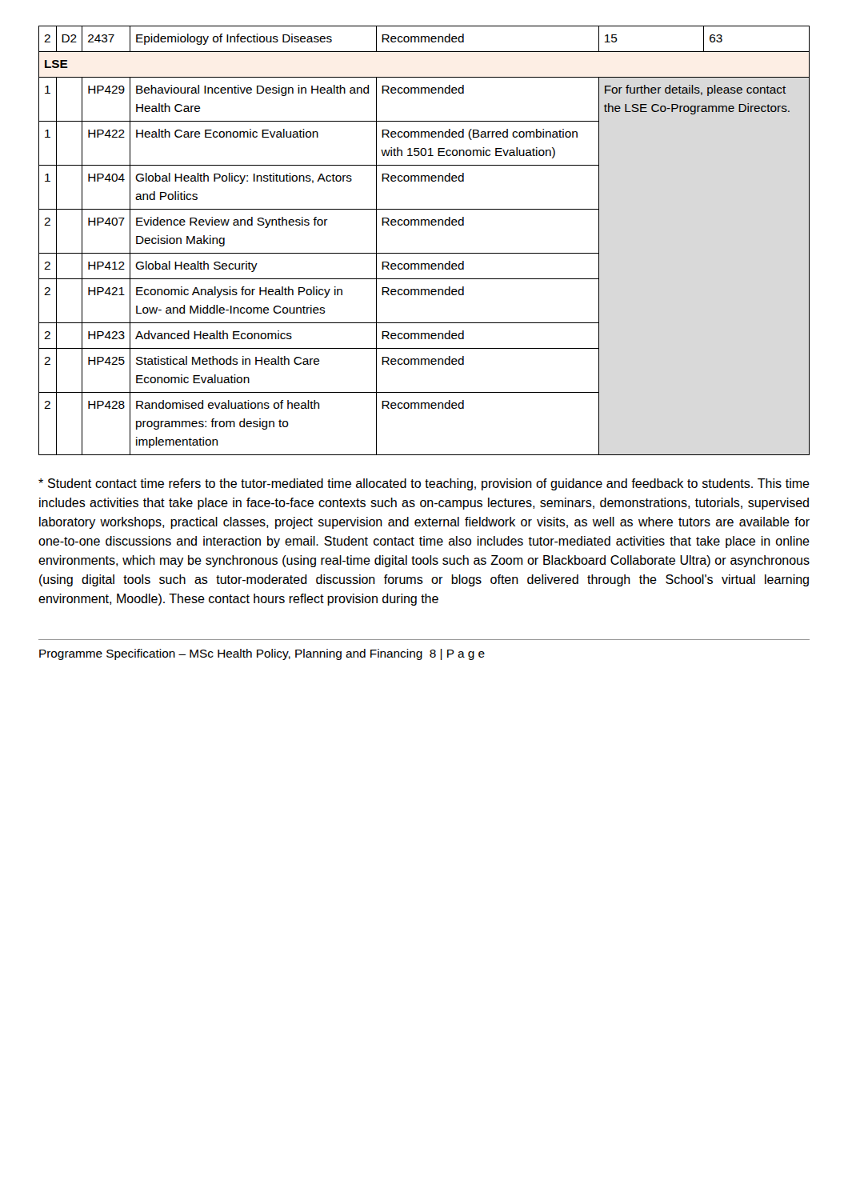| 2 | D2 | 2437 | Epidemiology of Infectious Diseases | Recommended | 15 | 63 |
| LSE |
| 1 | | HP429 | Behavioural Incentive Design in Health and Health Care | Recommended | For further details, please contact the LSE Co-Programme Directors. |
| 1 | | HP422 | Health Care Economic Evaluation | Recommended (Barred combination with 1501 Economic Evaluation) |
| 1 | | HP404 | Global Health Policy: Institutions, Actors and Politics | Recommended |
| 2 | | HP407 | Evidence Review and Synthesis for Decision Making | Recommended |
| 2 | | HP412 | Global Health Security | Recommended |
| 2 | | HP421 | Economic Analysis for Health Policy in Low- and Middle-Income Countries | Recommended |
| 2 | | HP423 | Advanced Health Economics | Recommended |
| 2 | | HP425 | Statistical Methods in Health Care Economic Evaluation | Recommended |
| 2 | | HP428 | Randomised evaluations of health programmes: from design to implementation | Recommended |
* Student contact time refers to the tutor-mediated time allocated to teaching, provision of guidance and feedback to students. This time includes activities that take place in face-to-face contexts such as on-campus lectures, seminars, demonstrations, tutorials, supervised laboratory workshops, practical classes, project supervision and external fieldwork or visits, as well as where tutors are available for one-to-one discussions and interaction by email. Student contact time also includes tutor-mediated activities that take place in online environments, which may be synchronous (using real-time digital tools such as Zoom or Blackboard Collaborate Ultra) or asynchronous (using digital tools such as tutor-moderated discussion forums or blogs often delivered through the School's virtual learning environment, Moodle). These contact hours reflect provision during the
Programme Specification – MSc Health Policy, Planning and Financing 8 | P a g e